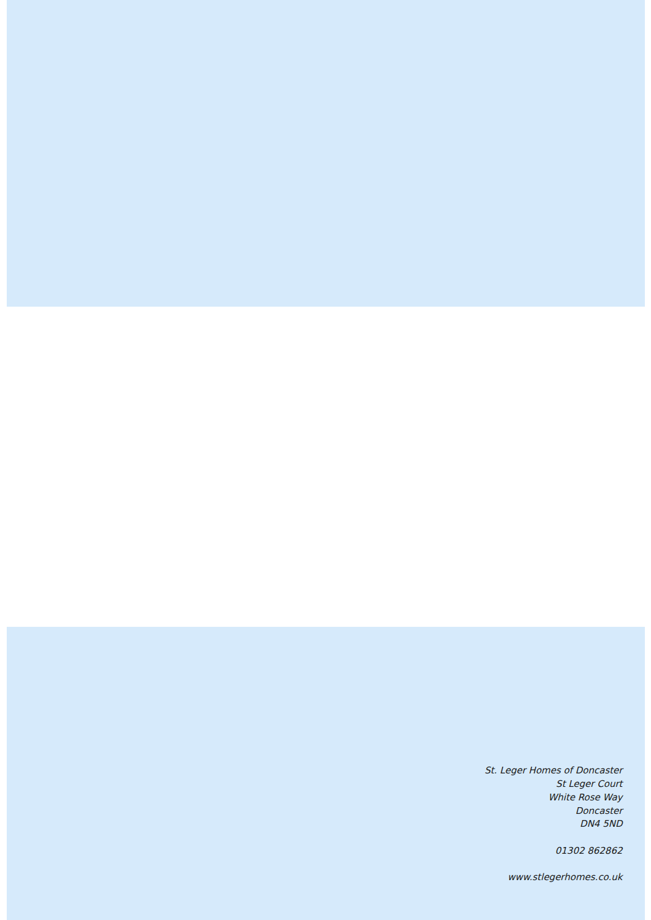St. Leger Homes of Doncaster
St Leger Court
White Rose Way
Doncaster
DN4 5ND
01302 862862
www.stlegerhomes.co.uk